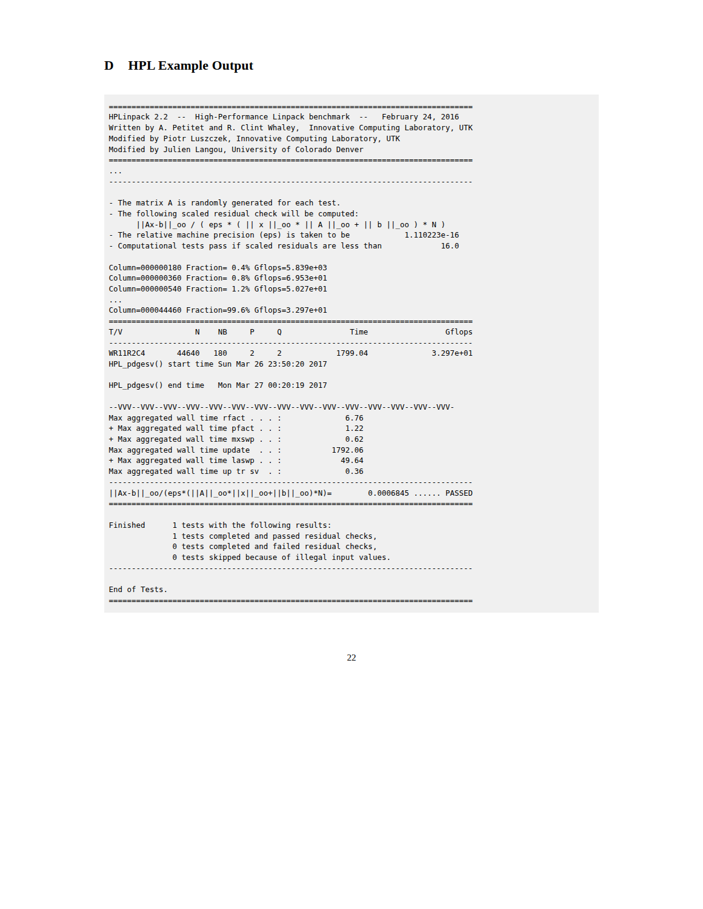DHPL Example Output
================================================================================
HPLinpack 2.2  --  High-Performance Linpack benchmark  --   February 24, 2016
Written by A. Petitet and R. Clint Whaley,  Innovative Computing Laboratory, UTK
Modified by Piotr Luszczek, Innovative Computing Laboratory, UTK
Modified by Julien Langou, University of Colorado Denver
================================================================================
...
--------------------------------------------------------------------------------

- The matrix A is randomly generated for each test.
- The following scaled residual check will be computed:
      ||Ax-b||_oo / ( eps * ( || x ||_oo * || A ||_oo + || b ||_oo ) * N )
- The relative machine precision (eps) is taken to be            1.110223e-16
- Computational tests pass if scaled residuals are less than             16.0

Column=000000180 Fraction= 0.4% Gflops=5.839e+03
Column=000000360 Fraction= 0.8% Gflops=6.953e+01
Column=000000540 Fraction= 1.2% Gflops=5.027e+01
...
Column=000044460 Fraction=99.6% Gflops=3.297e+01
================================================================================
T/V                N    NB     P     Q               Time                 Gflops
--------------------------------------------------------------------------------
WR11R2C4       44640   180     2     2            1799.04              3.297e+01
HPL_pdgesv() start time Sun Mar 26 23:50:20 2017

HPL_pdgesv() end time   Mon Mar 27 00:20:19 2017

--VVV--VVV--VVV--VVV--VVV--VVV--VVV--VVV--VVV--VVV--VVV--VVV--VVV--VVV--VVV-
Max aggregated wall time rfact . . . :              6.76
+ Max aggregated wall time pfact . . :              1.22
+ Max aggregated wall time mxswp . . :              0.62
Max aggregated wall time update  . . :           1792.06
+ Max aggregated wall time laswp . . :             49.64
Max aggregated wall time up tr sv  . :              0.36
--------------------------------------------------------------------------------
||Ax-b||_oo/(eps*(||A||_oo*||x||_oo+||b||_oo)*N)=        0.0006845 ...... PASSED
================================================================================

Finished      1 tests with the following results:
              1 tests completed and passed residual checks,
              0 tests completed and failed residual checks,
              0 tests skipped because of illegal input values.
--------------------------------------------------------------------------------

End of Tests.
================================================================================
22